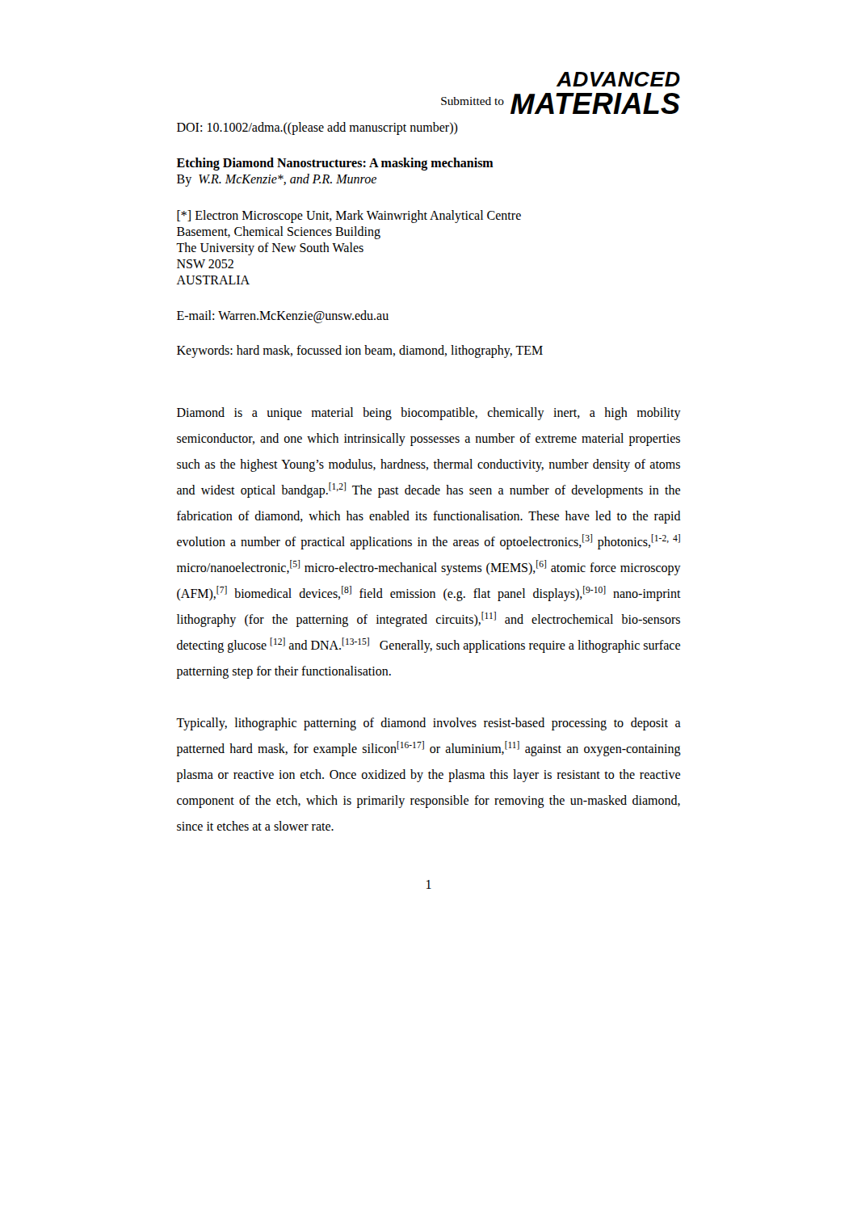Submitted to
ADVANCED MATERIALS
DOI: 10.1002/adma.((please add manuscript number))
Etching Diamond Nanostructures: A masking mechanism
By W.R. McKenzie*, and P.R. Munroe
[*] Electron Microscope Unit, Mark Wainwright Analytical Centre
Basement, Chemical Sciences Building
The University of New South Wales
NSW 2052
AUSTRALIA
E-mail: Warren.McKenzie@unsw.edu.au
Keywords: hard mask, focussed ion beam, diamond, lithography, TEM
Diamond is a unique material being biocompatible, chemically inert, a high mobility semiconductor, and one which intrinsically possesses a number of extreme material properties such as the highest Young’s modulus, hardness, thermal conductivity, number density of atoms and widest optical bandgap.[1,2] The past decade has seen a number of developments in the fabrication of diamond, which has enabled its functionalisation. These have led to the rapid evolution a number of practical applications in the areas of optoelectronics,[3] photonics,[1-2, 4] micro/nanoelectronic,[5] micro-electro-mechanical systems (MEMS),[6] atomic force microscopy (AFM),[7] biomedical devices,[8] field emission (e.g. flat panel displays),[9-10] nano-imprint lithography (for the patterning of integrated circuits),[11] and electrochemical bio-sensors detecting glucose [12] and DNA.[13-15] Generally, such applications require a lithographic surface patterning step for their functionalisation.
Typically, lithographic patterning of diamond involves resist-based processing to deposit a patterned hard mask, for example silicon[16-17] or aluminium,[11] against an oxygen-containing plasma or reactive ion etch. Once oxidized by the plasma this layer is resistant to the reactive component of the etch, which is primarily responsible for removing the un-masked diamond, since it etches at a slower rate.
1